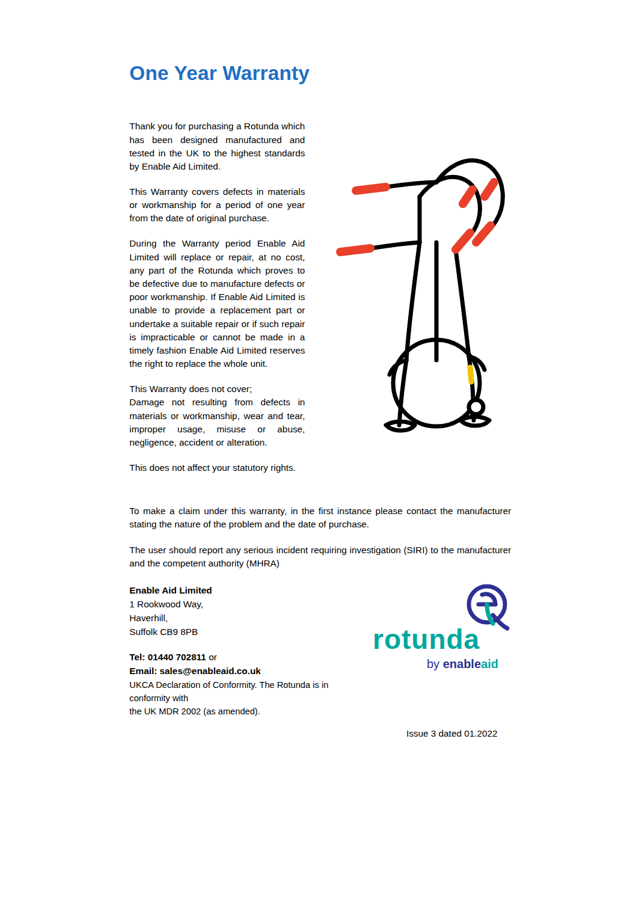One Year Warranty
Thank you for purchasing a Rotunda which has been designed manufactured and tested in the UK to the highest standards by Enable Aid Limited.
This Warranty covers defects in materials or workmanship for a period of one year from the date of original purchase.
During the Warranty period Enable Aid Limited will replace or repair, at no cost, any part of the Rotunda which proves to be defective due to manufacture defects or poor workmanship. If Enable Aid Limited is unable to provide a replacement part or undertake a suitable repair or if such repair is impracticable or cannot be made in a timely fashion Enable Aid Limited reserves the right to replace the whole unit.
This Warranty does not cover;
Damage not resulting from defects in materials or workmanship, wear and tear, improper usage, misuse or abuse, negligence, accident or alteration.
This does not affect your statutory rights.
To make a claim under this warranty, in the first instance please contact the manufacturer stating the nature of the problem and the date of purchase.
The user should report any serious incident requiring investigation (SIRI) to the manufacturer and the competent authority (MHRA)
Enable Aid Limited
1 Rookwood Way,
Haverhill,
Suffolk CB9 8PB
Tel: 01440 702811 or
Email: sales@enableaid.co.uk
UKCA Declaration of Conformity. The Rotunda is in conformity with
the UK MDR 2002 (as amended).
rotunda by enableaid
Issue 3 dated 01.2022